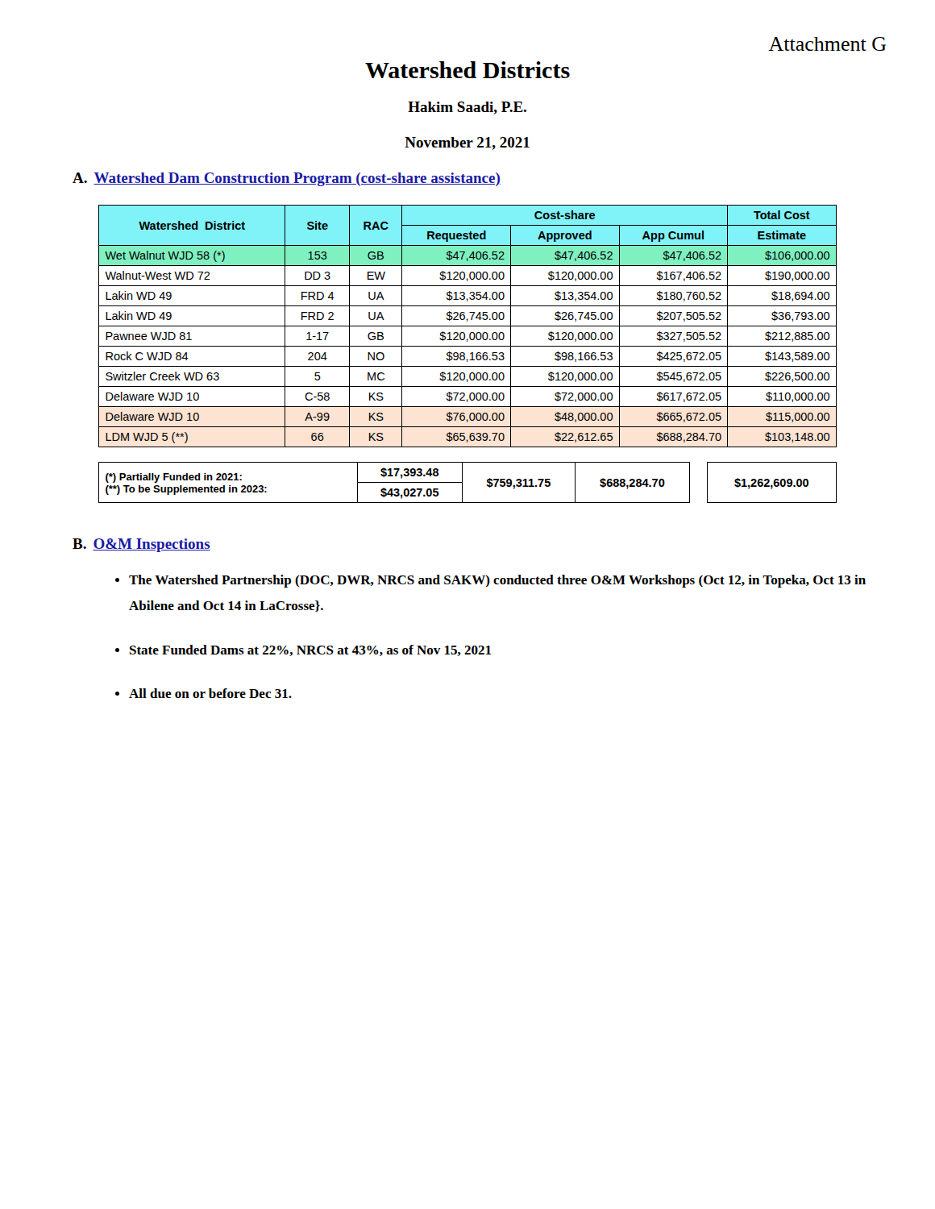Attachment G
Watershed Districts
Hakim Saadi, P.E.
November 21, 2021
A. Watershed Dam Construction Program (cost-share assistance)
| Watershed District | Site | RAC | Cost-share | Total Cost |
| --- | --- | --- | --- | --- |
| Requested | Approved | App Cumul | Estimate |
| Wet Walnut WJD 58 (*) | 153 | GB | $47,406.52 | $47,406.52 | $47,406.52 | $106,000.00 |
| Walnut-West WD 72 | DD 3 | EW | $120,000.00 | $120,000.00 | $167,406.52 | $190,000.00 |
| Lakin WD 49 | FRD 4 | UA | $13,354.00 | $13,354.00 | $180,760.52 | $18,694.00 |
| Lakin WD 49 | FRD 2 | UA | $26,745.00 | $26,745.00 | $207,505.52 | $36,793.00 |
| Pawnee WJD 81 | 1-17 | GB | $120,000.00 | $120,000.00 | $327,505.52 | $212,885.00 |
| Rock C WJD 84 | 204 | NO | $98,166.53 | $98,166.53 | $425,672.05 | $143,589.00 |
| Switzler Creek WD 63 | 5 | MC | $120,000.00 | $120,000.00 | $545,672.05 | $226,500.00 |
| Delaware WJD 10 | C-58 | KS | $72,000.00 | $72,000.00 | $617,672.05 | $110,000.00 |
| Delaware WJD 10 | A-99 | KS | $76,000.00 | $48,000.00 | $665,672.05 | $115,000.00 |
| LDM WJD 5 (**) | 66 | KS | $65,639.70 | $22,612.65 | $688,284.70 | $103,148.00 |
| (*) Partially Funded in 2021: (**) To be Supplemented in 2023: | $17,393.48 | $759,311.75 | $688,284.70 | | $1,262,609.00 |
| $43,027.05 |
B. O&M Inspections
The Watershed Partnership (DOC, DWR, NRCS and SAKW) conducted three O&M Workshops (Oct 12, in Topeka, Oct 13 in Abilene and Oct 14 in LaCrosse}.
State Funded Dams at 22%, NRCS at 43%, as of Nov 15, 2021
All due on or before Dec 31.